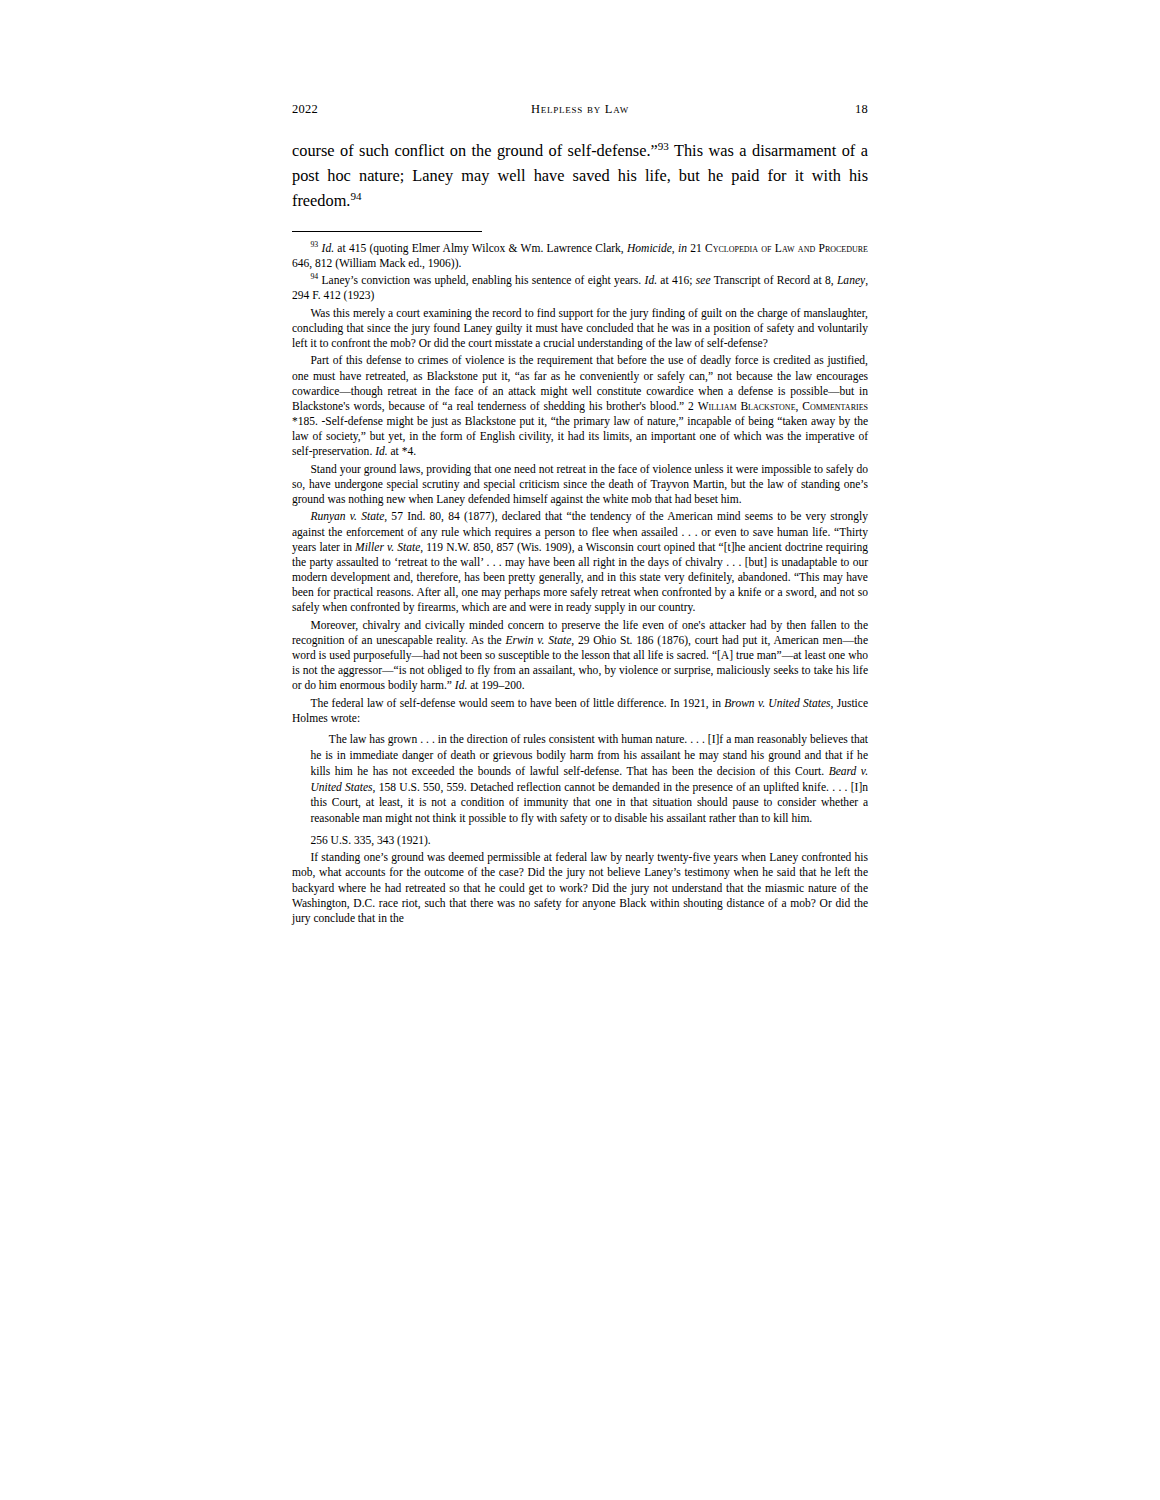2022
Helpless by Law
18
course of such conflict on the ground of self-defense.”93 This was a disarmament of a post hoc nature; Laney may well have saved his life, but he paid for it with his freedom.94
93 Id. at 415 (quoting Elmer Almy Wilcox & Wm. Lawrence Clark, Homicide, in 21 Cyclopedia of Law and Procedure 646, 812 (William Mack ed., 1906)).
94 Laney’s conviction was upheld, enabling his sentence of eight years. Id. at 416; see Transcript of Record at 8, Laney, 294 F. 412 (1923)
Was this merely a court examining the record to find support for the jury finding of guilt on the charge of manslaughter, concluding that since the jury found Laney guilty it must have concluded that he was in a position of safety and voluntarily left it to confront the mob? Or did the court misstate a crucial understanding of the law of self-defense?
Part of this defense to crimes of violence is the requirement that before the use of deadly force is credited as justified, one must have retreated, as Blackstone put it, “as far as he conveniently or safely can,” not because the law encourages cowardice—though retreat in the face of an attack might well constitute cowardice when a defense is possible—but in Blackstone's words, because of “a real tenderness of shedding his brother's blood.” 2 William Blackstone, Commentaries *185. -Self-defense might be just as Blackstone put it, “the primary law of nature,” incapable of being “taken away by the law of society,” but yet, in the form of English civility, it had its limits, an important one of which was the imperative of self-preservation. Id. at *4.
Stand your ground laws, providing that one need not retreat in the face of violence unless it were impossible to safely do so, have undergone special scrutiny and special criticism since the death of Trayvon Martin, but the law of standing one’s ground was nothing new when Laney defended himself against the white mob that had beset him.
Runyan v. State, 57 Ind. 80, 84 (1877), declared that “the tendency of the American mind seems to be very strongly against the enforcement of any rule which requires a person to flee when assailed . . . or even to save human life. “Thirty years later in Miller v. State, 119 N.W. 850, 857 (Wis. 1909), a Wisconsin court opined that “[t]he ancient doctrine requiring the party assaulted to ‘retreat to the wall’ . . . may have been all right in the days of chivalry . . . [but] is unadaptable to our modern development and, therefore, has been pretty generally, and in this state very definitely, abandoned. “This may have been for practical reasons. After all, one may perhaps more safely retreat when confronted by a knife or a sword, and not so safely when confronted by firearms, which are and were in ready supply in our country.
Moreover, chivalry and civically minded concern to preserve the life even of one's attacker had by then fallen to the recognition of an unescapable reality. As the Erwin v. State, 29 Ohio St. 186 (1876), court had put it, American men—the word is used purposefully—had not been so susceptible to the lesson that all life is sacred. “[A] true man”—at least one who is not the aggressor—“is not obliged to fly from an assailant, who, by violence or surprise, maliciously seeks to take his life or do him enormous bodily harm.” Id. at 199–200.
The federal law of self-defense would seem to have been of little difference. In 1921, in Brown v. United States, Justice Holmes wrote:
The law has grown . . . in the direction of rules consistent with human nature. . . . [I]f a man reasonably believes that he is in immediate danger of death or grievous bodily harm from his assailant he may stand his ground and that if he kills him he has not exceeded the bounds of lawful self-defense. That has been the decision of this Court. Beard v. United States, 158 U.S. 550, 559. Detached reflection cannot be demanded in the presence of an uplifted knife. . . . [I]n this Court, at least, it is not a condition of immunity that one in that situation should pause to consider whether a reasonable man might not think it possible to fly with safety or to disable his assailant rather than to kill him.
256 U.S. 335, 343 (1921).
If standing one’s ground was deemed permissible at federal law by nearly twenty-five years when Laney confronted his mob, what accounts for the outcome of the case? Did the jury not believe Laney’s testimony when he said that he left the backyard where he had retreated so that he could get to work? Did the jury not understand that the miasmic nature of the Washington, D.C. race riot, such that there was no safety for anyone Black within shouting distance of a mob? Or did the jury conclude that in the